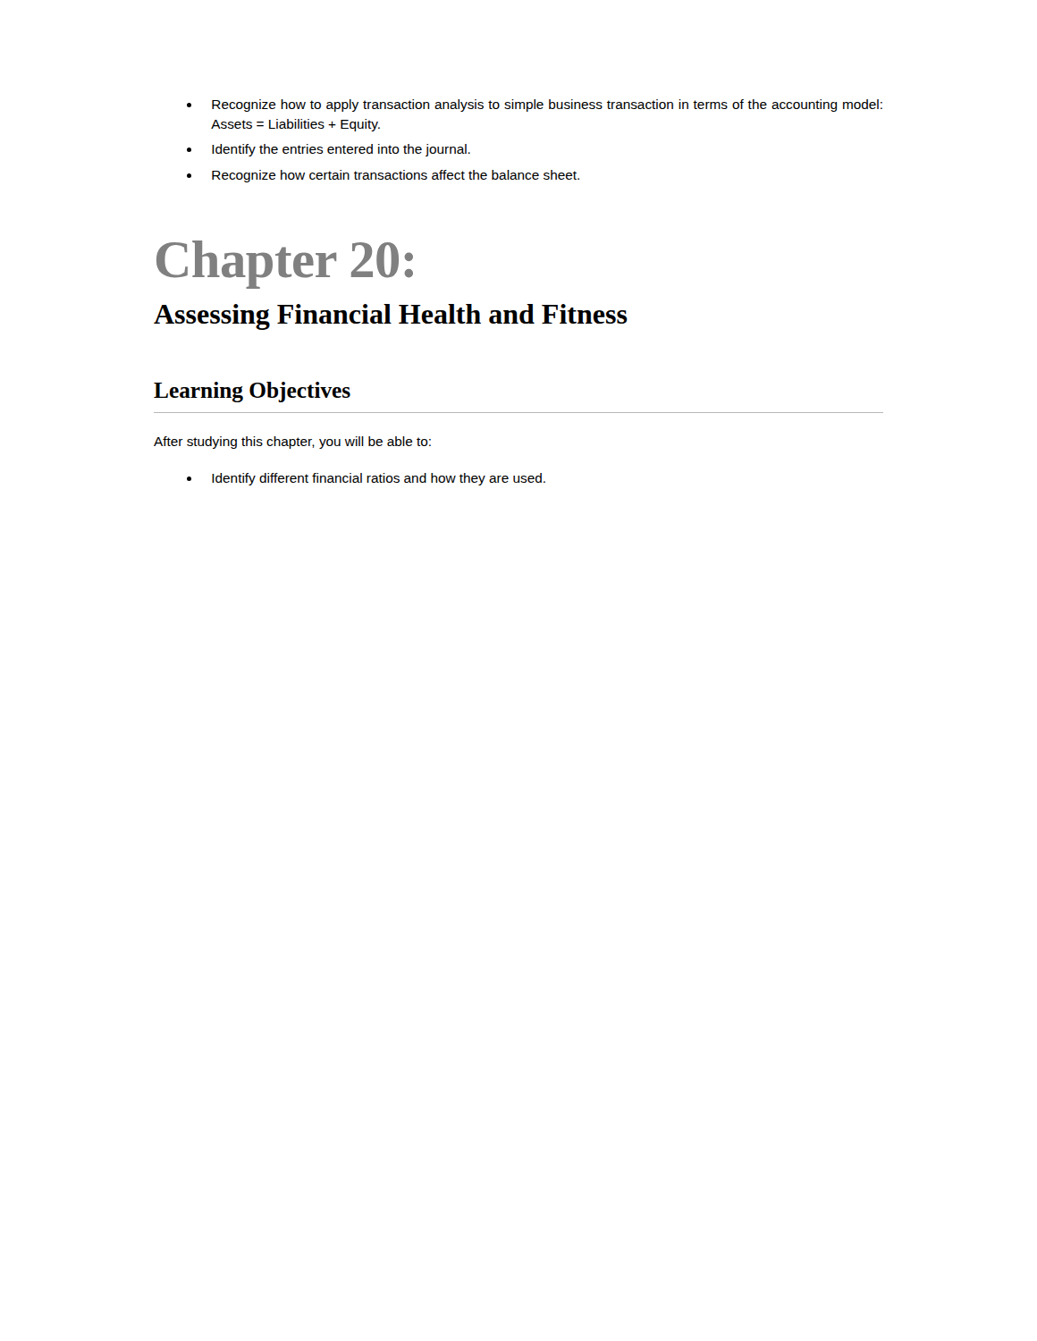Recognize how to apply transaction analysis to simple business transaction in terms of the accounting model: Assets = Liabilities + Equity.
Identify the entries entered into the journal.
Recognize how certain transactions affect the balance sheet.
Chapter 20:
Assessing Financial Health and Fitness
Learning Objectives
After studying this chapter, you will be able to:
Identify different financial ratios and how they are used.